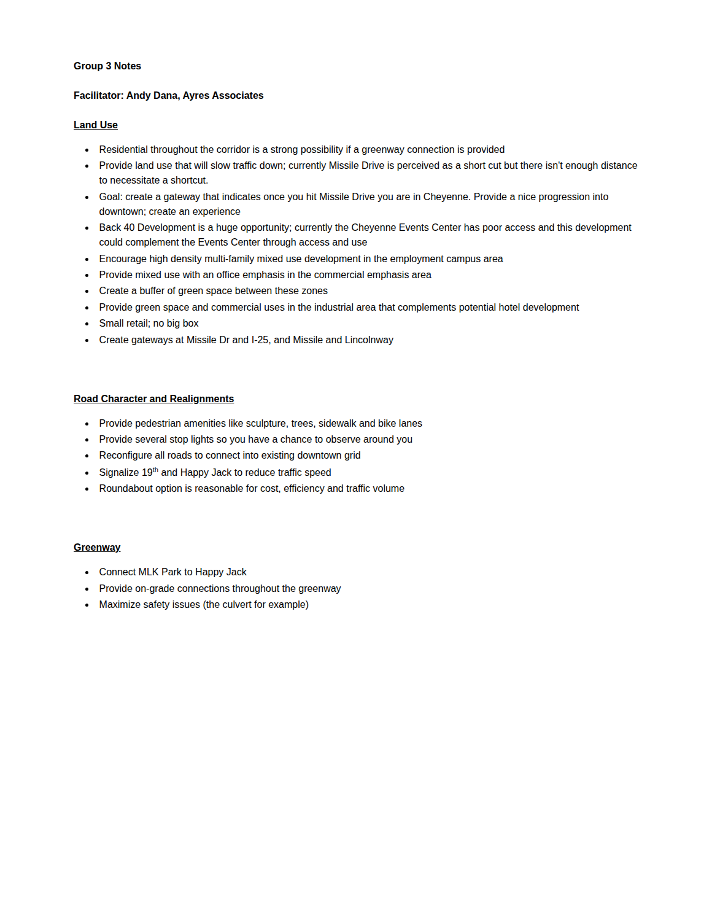Group 3 Notes
Facilitator: Andy Dana, Ayres Associates
Land Use
Residential throughout the corridor is a strong possibility if a greenway connection is provided
Provide land use that will slow traffic down; currently Missile Drive is perceived as a short cut but there isn't enough distance to necessitate a shortcut.
Goal: create a gateway that indicates once you hit Missile Drive you are in Cheyenne. Provide a nice progression into downtown; create an experience
Back 40 Development is a huge opportunity; currently the Cheyenne Events Center has poor access and this development could complement the Events Center through access and use
Encourage high density multi-family mixed use development in the employment campus area
Provide mixed use with an office emphasis in the commercial emphasis area
Create a buffer of green space between these zones
Provide green space and commercial uses in the industrial area that complements potential hotel development
Small retail; no big box
Create gateways at Missile Dr and I-25, and Missile and Lincolnway
Road Character and Realignments
Provide pedestrian amenities like sculpture, trees, sidewalk and bike lanes
Provide several stop lights so you have a chance to observe around you
Reconfigure all roads to connect into existing downtown grid
Signalize 19th and Happy Jack to reduce traffic speed
Roundabout option is reasonable for cost, efficiency and traffic volume
Greenway
Connect MLK Park to Happy Jack
Provide on-grade connections throughout the greenway
Maximize safety issues (the culvert for example)